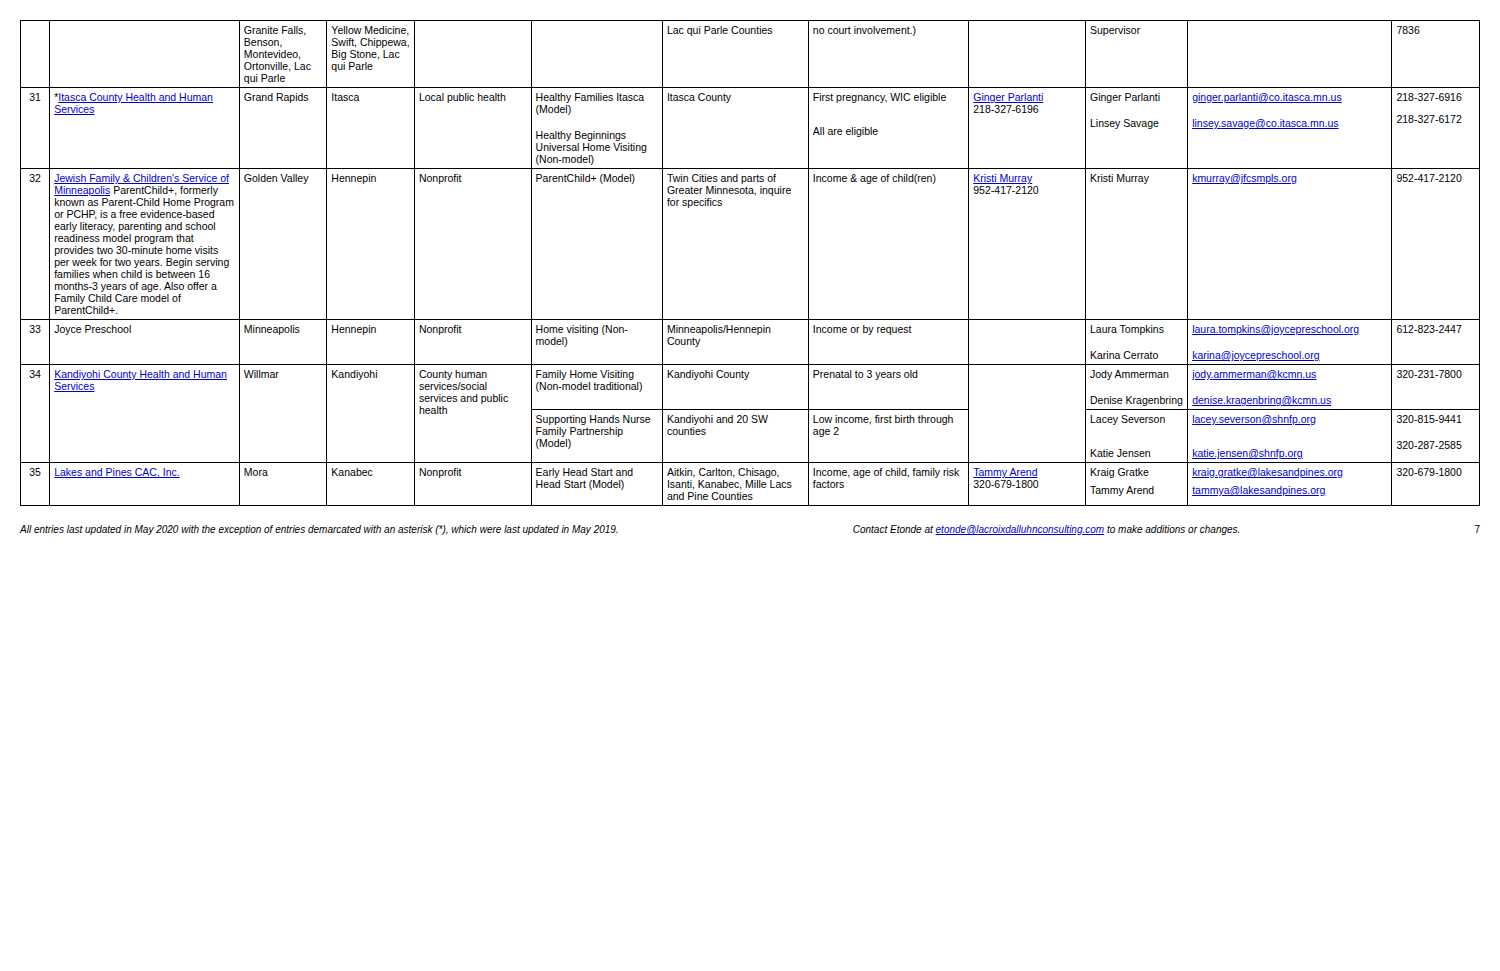| | | Granite Falls, Benson, Montevideo, Ortonville, Lac qui Parle | Yellow Medicine, Swift, Chippewa, Big Stone, Lac qui Parle | | | Lac qui Parle Counties | no court involvement.) | | Supervisor | | 7836 |
| 31 | * Itasca County Health and Human Services | Grand Rapids | Itasca | Local public health | Healthy Families Itasca (Model) Healthy Beginnings Universal Home Visiting (Non-model) | Itasca County | First pregnancy, WIC eligible All are eligible | Ginger Parlanti 218-327-6196 | Ginger Parlanti Linsey Savage | ginger.parlanti@co.itasca.mn.us linsey.savage@co.itasca.mn.us | 218-327-6916 218-327-6172 |
| 32 | Jewish Family & Children's Service of Minneapolis ParentChild+, formerly known as Parent-Child Home Program or PCHP, is a free evidence-based early literacy, parenting and school readiness model program that provides two 30-minute home visits per week for two years. Begin serving families when child is between 16 months-3 years of age. Also offer a Family Child Care model of ParentChild+. | Golden Valley | Hennepin | Nonprofit | ParentChild+ (Model) | Twin Cities and parts of Greater Minnesota, inquire for specifics | Income & age of child(ren) | Kristi Murray 952-417-2120 | Kristi Murray | kmurray@jfcsmpls.org | 952-417-2120 |
| 33 | Joyce Preschool | Minneapolis | Hennepin | Nonprofit | Home visiting (Non-model) | Minneapolis/Hennepin County | Income or by request | | Laura Tompkins Karina Cerrato | laura.tompkins@joycepreschool.org karina@joycepreschool.org | 612-823-2447 |
| 34 | Kandiyohi County Health and Human Services | Willmar | Kandiyohi | County human services/social services and public health | Family Home Visiting (Non-model traditional) | Kandiyohi County | Prenatal to 3 years old | | Jody Ammerman Denise Kragenbring | jody.ammerman@kcmn.us denise.kragenbring@kcmn.us | 320-231-7800 |
| Supporting Hands Nurse Family Partnership (Model) | Kandiyohi and 20 SW counties | Low income, first birth through age 2 | Lacey Severson Katie Jensen | lacey.severson@shnfp.org katie.jensen@shnfp.org | 320-815-9441 320-287-2585 |
| 35 | Lakes and Pines CAC, Inc. | Mora | Kanabec | Nonprofit | Early Head Start and Head Start (Model) | Aitkin, Carlton, Chisago, Isanti, Kanabec, Mille Lacs and Pine Counties | Income, age of child, family risk factors | Tammy Arend 320-679-1800 | Kraig Gratke Tammy Arend | kraig.gratke@lakesandpines.org tammya@lakesandpines.org | 320-679-1800 |
All entries last updated in May 2020 with the exception of entries demarcated with an asterisk (*), which were last updated in May 2019. Contact Etonde at etonde@lacroixdalluhnconsulting.com to make additions or changes. 7